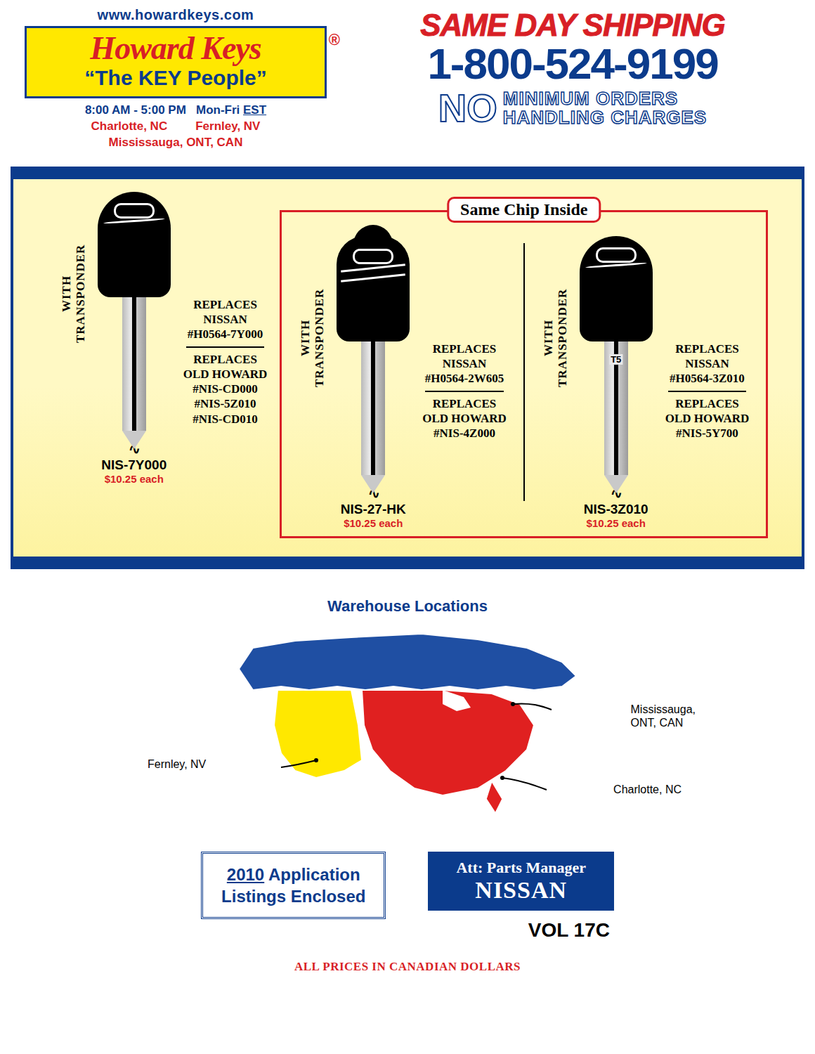www.howardkeys.com
®
Howard Keys
“The KEY People”
8:00 AM - 5:00 PM Mon-Fri EST
Charlotte, NC Fernley, NV
Mississauga, ONT, CAN
SAME DAY SHIPPING
1-800-524-9199
NO
MINIMUM ORDERS
HANDLING CHARGES
WITH TRANSPONDER
∿
NIS-7Y000
$10.25 each
REPLACES
NISSAN
#H0564-7Y000
REPLACES
OLD HOWARD
#NIS-CD000
#NIS-5Z010
#NIS-CD010
Same Chip Inside
WITH TRANSPONDER
∿
NIS-27-HK
$10.25 each
REPLACES
NISSAN
#H0564-2W605
REPLACES
OLD HOWARD
#NIS-4Z000
WITH TRANSPONDER
T5
∿
NIS-3Z010
$10.25 each
REPLACES
NISSAN
#H0564-3Z010
REPLACES
OLD HOWARD
#NIS-5Y700
Warehouse Locations
Mississauga,
ONT, CAN
Charlotte, NC
Fernley, NV
2010 Application
Listings Enclosed
Att: Parts Manager
NISSAN
VOL 17C
ALL PRICES IN CANADIAN DOLLARS